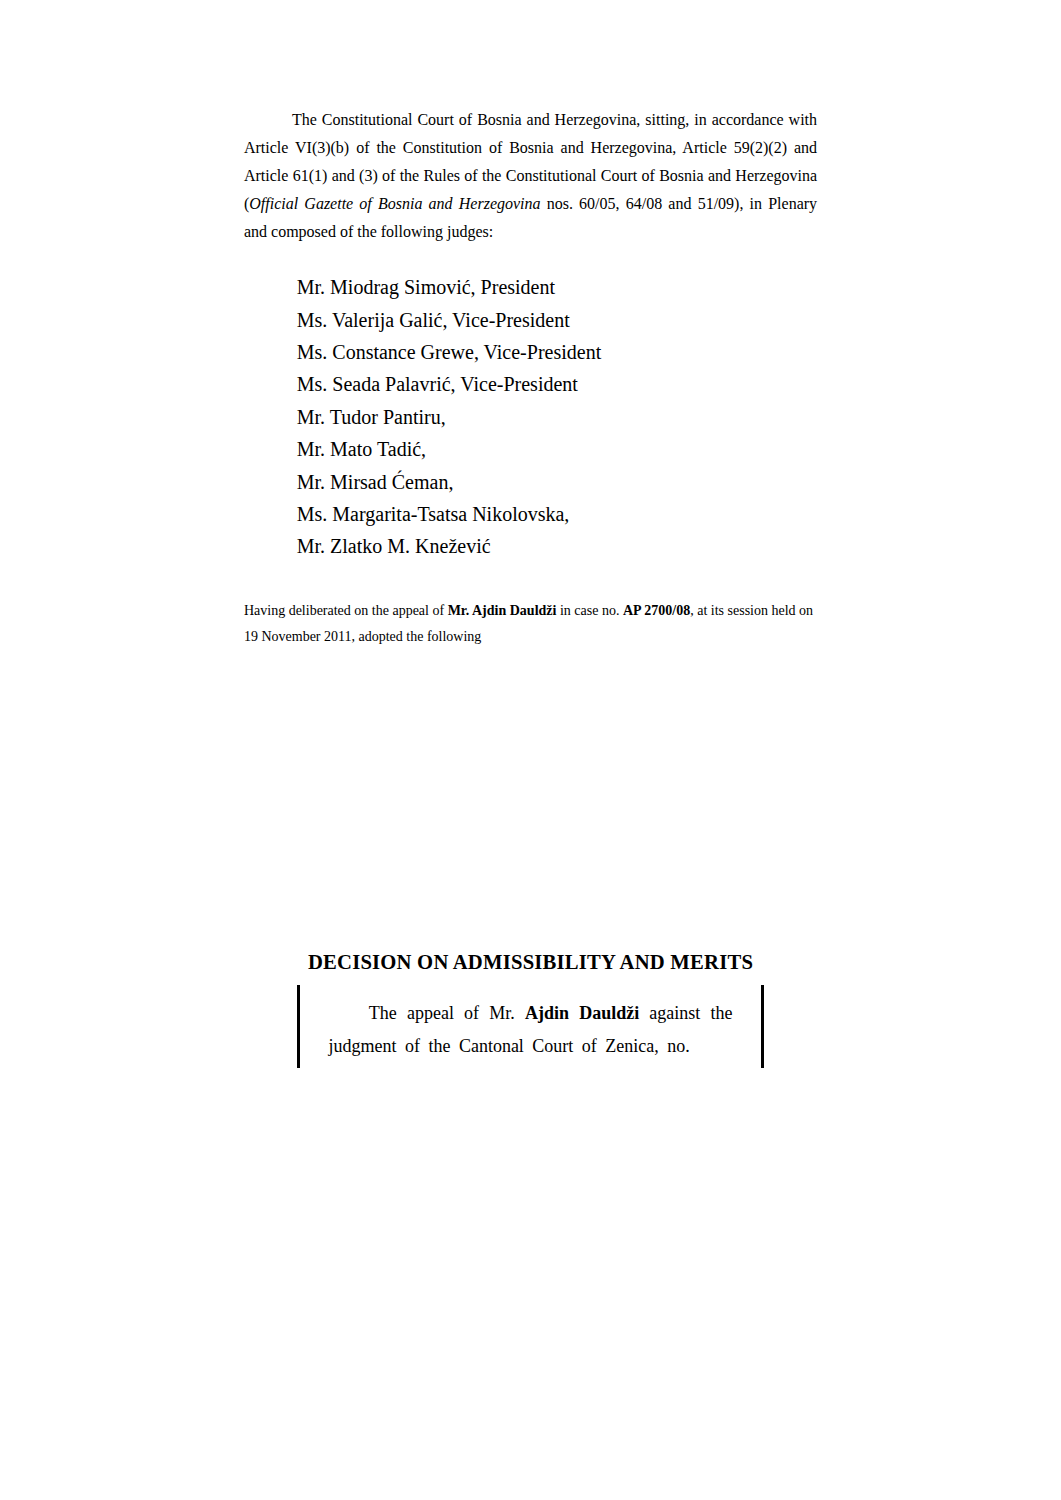The Constitutional Court of Bosnia and Herzegovina, sitting, in accordance with Article VI(3)(b) of the Constitution of Bosnia and Herzegovina, Article 59(2)(2) and Article 61(1) and (3) of the Rules of the Constitutional Court of Bosnia and Herzegovina (Official Gazette of Bosnia and Herzegovina nos. 60/05, 64/08 and 51/09), in Plenary and composed of the following judges:
Mr. Miodrag Simović, President
Ms. Valerija Galić, Vice-President
Ms. Constance Grewe, Vice-President
Ms. Seada Palavrić, Vice-President
Mr. Tudor Pantiru,
Mr. Mato Tadić,
Mr. Mirsad Ćeman,
Ms. Margarita-Tsatsa Nikolovska,
Mr. Zlatko M. Knežević
Having deliberated on the appeal of Mr. Ajdin Dauldži in case no. AP 2700/08, at its session held on 19 November 2011, adopted the following
DECISION ON ADMISSIBILITY AND MERITS
The appeal of Mr. Ajdin Dauldži against the judgment of the Cantonal Court of Zenica, no.